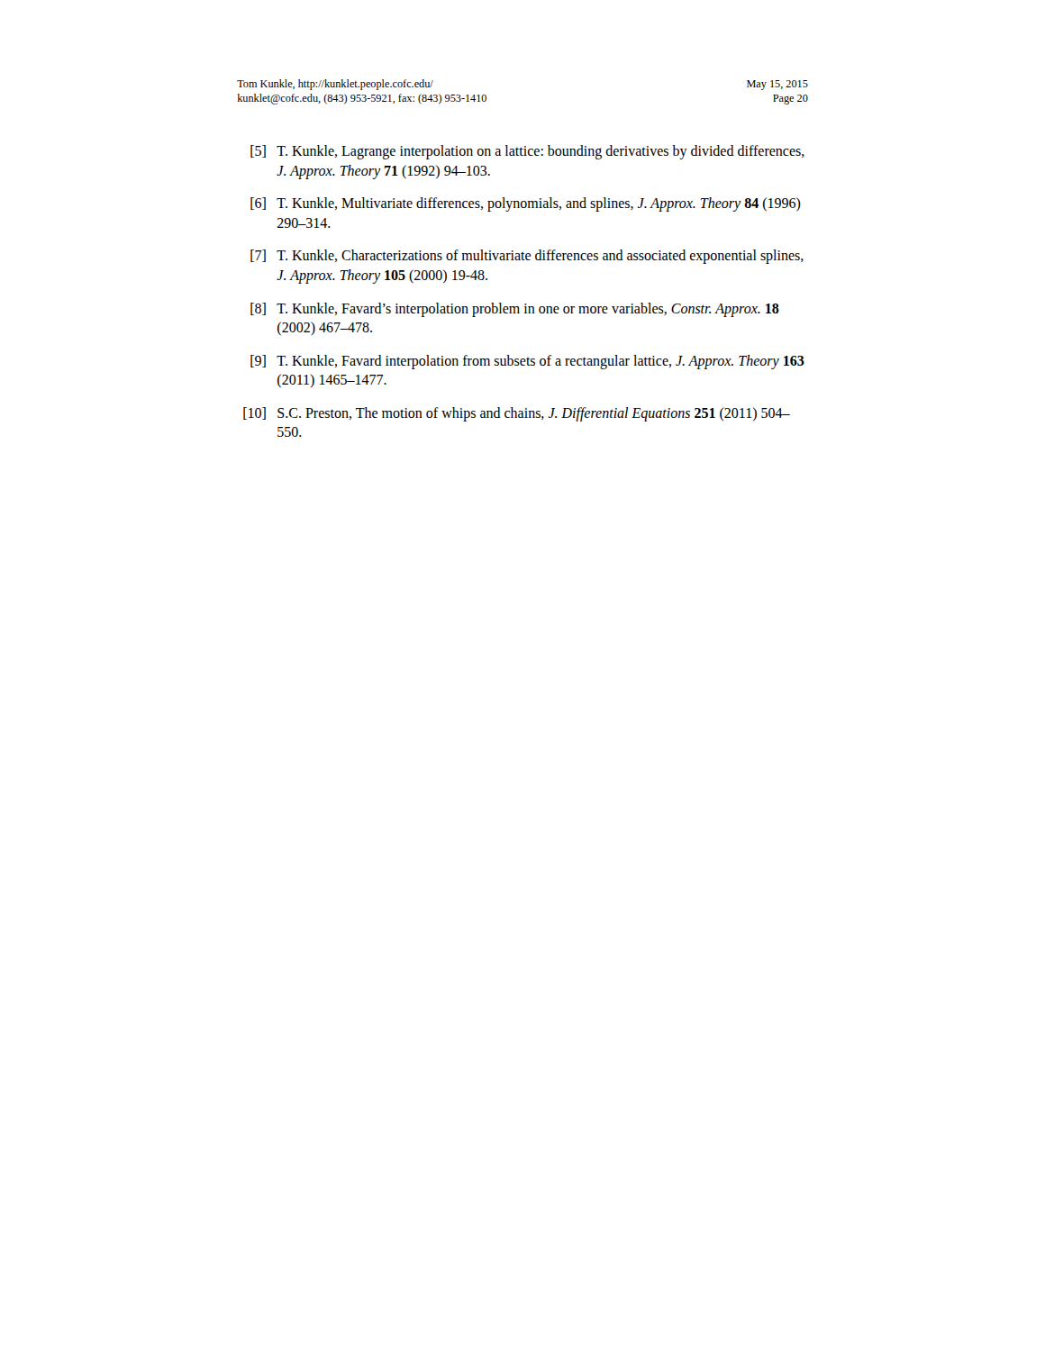Tom Kunkle, http://kunklet.people.cofc.edu/
May 15, 2015
kunklet@cofc.edu, (843) 953-5921, fax: (843) 953-1410
Page 20
[5] T. Kunkle, Lagrange interpolation on a lattice: bounding derivatives by divided differences, J. Approx. Theory 71 (1992) 94–103.
[6] T. Kunkle, Multivariate differences, polynomials, and splines, J. Approx. Theory 84 (1996) 290–314.
[7] T. Kunkle, Characterizations of multivariate differences and associated exponential splines, J. Approx. Theory 105 (2000) 19-48.
[8] T. Kunkle, Favard’s interpolation problem in one or more variables, Constr. Approx. 18 (2002) 467–478.
[9] T. Kunkle, Favard interpolation from subsets of a rectangular lattice, J. Approx. Theory 163 (2011) 1465–1477.
[10] S.C. Preston, The motion of whips and chains, J. Differential Equations 251 (2011) 504–550.